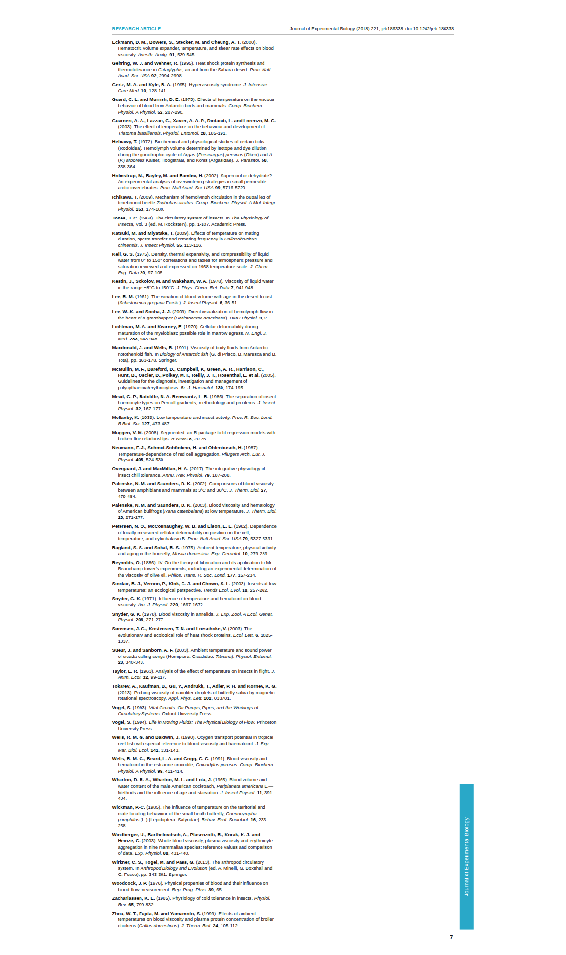Research Article
Journal of Experimental Biology (2018) 221, jeb186338. doi:10.1242/jeb.186338
Eckmann, D. M., Bowers, S., Stecker, M. and Cheung, A. T. (2000). Hematocrit, volume expander, temperature, and shear rate effects on blood viscosity. Anesth. Analg. 91, 539-545.
Gehring, W. J. and Wehner, R. (1995). Heat shock protein synthesis and thermotolerance in Cataglyphis, an ant from the Sahara desert. Proc. Natl Acad. Sci. USA 92, 2994-2998.
Gertz, M. A. and Kyle, R. A. (1995). Hyperviscosity syndrome. J. Intensive Care Med. 10, 128-141.
Guard, C. L. and Murrish, D. E. (1975). Effects of temperature on the viscous behavior of blood from Antarctic birds and mammals. Comp. Biochem. Physiol. A Physiol. 52, 287-290.
Guarneri, A. A., Lazzari, C., Xavier, A. A. P., Diotaiuti, L. and Lorenzo, M. G. (2003). The effect of temperature on the behaviour and development of Triatoma brasiliensis. Physiol. Entomol. 28, 185-191.
Hefnawy, T. (1972). Biochemical and physiological studies of certain ticks (Ixodoidea). Hemolymph volume determined by isotope and dye dilution during the gonotrophic cycle of Argas (Persicargas) persicus (Oken) and A.(P.) arboreus Kaiser, Hoogstraal, and Kohls (Argasidae). J. Parasitol. 58, 358-364.
Holmstrup, M., Bayley, M. and Ramløv, H. (2002). Supercool or dehydrate? An experimental analysis of overwintering strategies in small permeable arctic invertebrates. Proc. Natl Acad. Sci. USA 99, 5716-5720.
Ichikawa, T. (2009). Mechanism of hemolymph circulation in the pupal leg of tenebrionid beetle Zophobas atratus. Comp. Biochem. Physiol. A Mol. Integr. Physiol. 153, 174-180.
Jones, J. C. (1964). The circulatory system of insects. In The Physiology of Insecta, Vol. 3 (ed. M. Rockstein), pp. 1-107. Academic Press.
Katsuki, M. and Miyatake, T. (2009). Effects of temperature on mating duration, sperm transfer and remating frequency in Callosobruchus chinensis. J. Insect Physiol. 55, 113-116.
Kell, G. S. (1975). Density, thermal expansivity, and compressibility of liquid water from 0° to 150° correlations and tables for atmospheric pressure and saturation reviewed and expressed on 1968 temperature scale. J. Chem. Eng. Data 20, 97-105.
Kestin, J., Sokolov, M. and Wakeham, W. A. (1978). Viscosity of liquid water in the range −8°C to 150°C. J. Phys. Chem. Ref. Data 7, 941-948.
Lee, R. M. (1961). The variation of blood volume with age in the desert locust (Schistocerca gregaria Forsk.). J. Insect Physiol. 6, 36-51.
Lee, W.-K. and Socha, J. J. (2009). Direct visualization of hemolymph flow in the heart of a grasshopper (Schistocerca americana). BMC Physiol. 9, 2.
Lichtman, M. A. and Kearney, E. (1970). Cellular deformability during maturation of the myeloblast: possible role in marrow egress. N. Engl. J. Med. 283, 943-948.
Macdonald, J. and Wells, R. (1991). Viscosity of body fluids from Antarctic notothenioid fish. In Biology of Antarctic fish (G. di Prisco, B. Maresca and B. Tota), pp. 163-178. Springer.
McMullin, M. F., Bareford, D., Campbell, P., Green, A. R., Harrison, C., Hunt, B., Oscier, D., Polkey, M. I., Reilly, J. T., Rosenthal, E. et al. (2005). Guidelines for the diagnosis, investigation and management of polycythaemia/erythrocytosis. Br. J. Haematol. 130, 174-195.
Mead, G. P., Ratcliffe, N. A. Renwrantz, L. R. (1986). The separation of insect haemocyte types on Percoll gradients; methodology and problems. J. Insect Physiol. 32, 167-177.
Mellanby, K. (1939). Low temperature and insect activity. Proc. R. Soc. Lond. B Biol. Sci. 127, 473-487.
Muggeo, V. M. (2008). Segmented: an R package to fit regression models with broken-line relationships. R News 8, 20-25.
Neumann, F.-J., Schmid-Schönbein, H. and Ohlenbusch, H. (1987). Temperature-dependence of red cell aggregation. Pflügers Arch. Eur. J. Physiol. 408, 524-530.
Overgaard, J. and MacMillan, H. A. (2017). The integrative physiology of insect chill tolerance. Annu. Rev. Physiol. 79, 187-208.
Palenske, N. M. and Saunders, D. K. (2002). Comparisons of blood viscosity between amphibians and mammals at 3°C and 38°C. J. Therm. Biol. 27, 479-484.
Palenske, N. M. and Saunders, D. K. (2003). Blood viscosity and hematology of American bullfrogs (Rana catesbeiana) at low temperature. J. Therm. Biol. 28, 271-277.
Petersen, N. O., McConnaughey, W. B. and Elson, E. L. (1982). Dependence of locally measured cellular deformability on position on the cell, temperature, and cytochalasin B. Proc. Natl Acad. Sci. USA 79, 5327-5331.
Ragland, S. S. and Sohal, R. S. (1975). Ambient temperature, physical activity and aging in the housefly, Musca domestica. Exp. Gerontol. 10, 279-289.
Reynolds, O. (1886). IV. On the theory of lubrication and its application to Mr. Beauchamp tower's experiments, including an experimental determination of the viscosity of olive oil. Philos. Trans. R. Soc. Lond. 177, 157-234.
Sinclair, B. J., Vernon, P., Klok, C. J. and Chown, S. L. (2003). Insects at low temperatures: an ecological perspective. Trends Ecol. Evol. 18, 257-262.
Snyder, G. K. (1971). Influence of temperature and hematocrit on blood viscosity. Am. J. Physiol. 220, 1667-1672.
Snyder, G. K. (1978). Blood viscosity in annelids. J. Exp. Zool. A Ecol. Genet. Physiol. 206, 271-277.
Sørensen, J. G., Kristensen, T. N. and Loeschcke, V. (2003). The evolutionary and ecological role of heat shock proteins. Ecol. Lett. 6, 1025-1037.
Sueur, J. and Sanborn, A. F. (2003). Ambient temperature and sound power of cicada calling songs (Hemiptera: Cicadidae: Tibicina). Physiol. Entomol. 28, 340-343.
Taylor, L. R. (1963). Analysis of the effect of temperature on insects in flight. J. Anim. Ecol. 32, 99-117.
Tokarev, A., Kaufman, B., Gu, Y., Andrukh, T., Adler, P. H. and Kornev, K. G. (2013). Probing viscosity of nanoliter droplets of butterfly saliva by magnetic rotational spectroscopy. Appl. Phys. Lett. 102, 033701.
Vogel, S. (1993). Vital Circuits: On Pumps, Pipes, and the Workings of Circulatory Systems. Oxford University Press.
Vogel, S. (1994). Life in Moving Fluids: The Physical Biology of Flow. Princeton University Press.
Wells, R. M. G. and Baldwin, J. (1990). Oxygen transport potential in tropical reef fish with special reference to blood viscosity and haematocrit. J. Exp. Mar. Biol. Ecol. 141, 131-143.
Wells, R. M. G., Beard, L. A. and Grigg, G. C. (1991). Blood viscosity and hematocrit in the estuarine crocodile, Crocodylus porosus. Comp. Biochem. Physiol. A Physiol. 99, 411-414.
Wharton, D. R. A., Wharton, M. L. and Lola, J. (1965). Blood volume and water content of the male American cockroach, Periplaneta americana L.—Methods and the influence of age and starvation. J. Insect Physiol. 11, 391-404.
Wickman, P.-C. (1985). The influence of temperature on the territorial and mate locating behaviour of the small heath butterfly, Coenonympha pamphilus (L.) (Lepidoptera: Satyridae). Behav. Ecol. Sociobiol. 16, 233-238.
Windberger, U., Bartholovitsch, A., Plasenzotti, R., Korak, K. J. and Heinze, G. (2003). Whole blood viscosity, plasma viscosity and erythrocyte aggregation in nine mammalian species: reference values and comparison of data. Exp. Physiol. 88, 431-440.
Wirkner, C. S., Tögel, M. and Pass, G. (2013). The arthropod circulatory system. In Arthropod Biology and Evolution (ed. A. Minelli, G. Boxshall and G. Fusco), pp. 343-391. Springer.
Woodcock, J. P. (1976). Physical properties of blood and their influence on blood-flow measurement. Rep. Prog. Phys. 39, 65.
Zachariassen, K. E. (1985). Physiology of cold tolerance in insects. Physiol. Rev. 65, 799-832.
Zhou, W. T., Fujita, M. and Yamamoto, S. (1999). Effects of ambient temperatures on blood viscosity and plasma protein concentration of broiler chickens (Gallus domesticus). J. Therm. Biol. 24, 105-112.
Journal of Experimental Biology
7